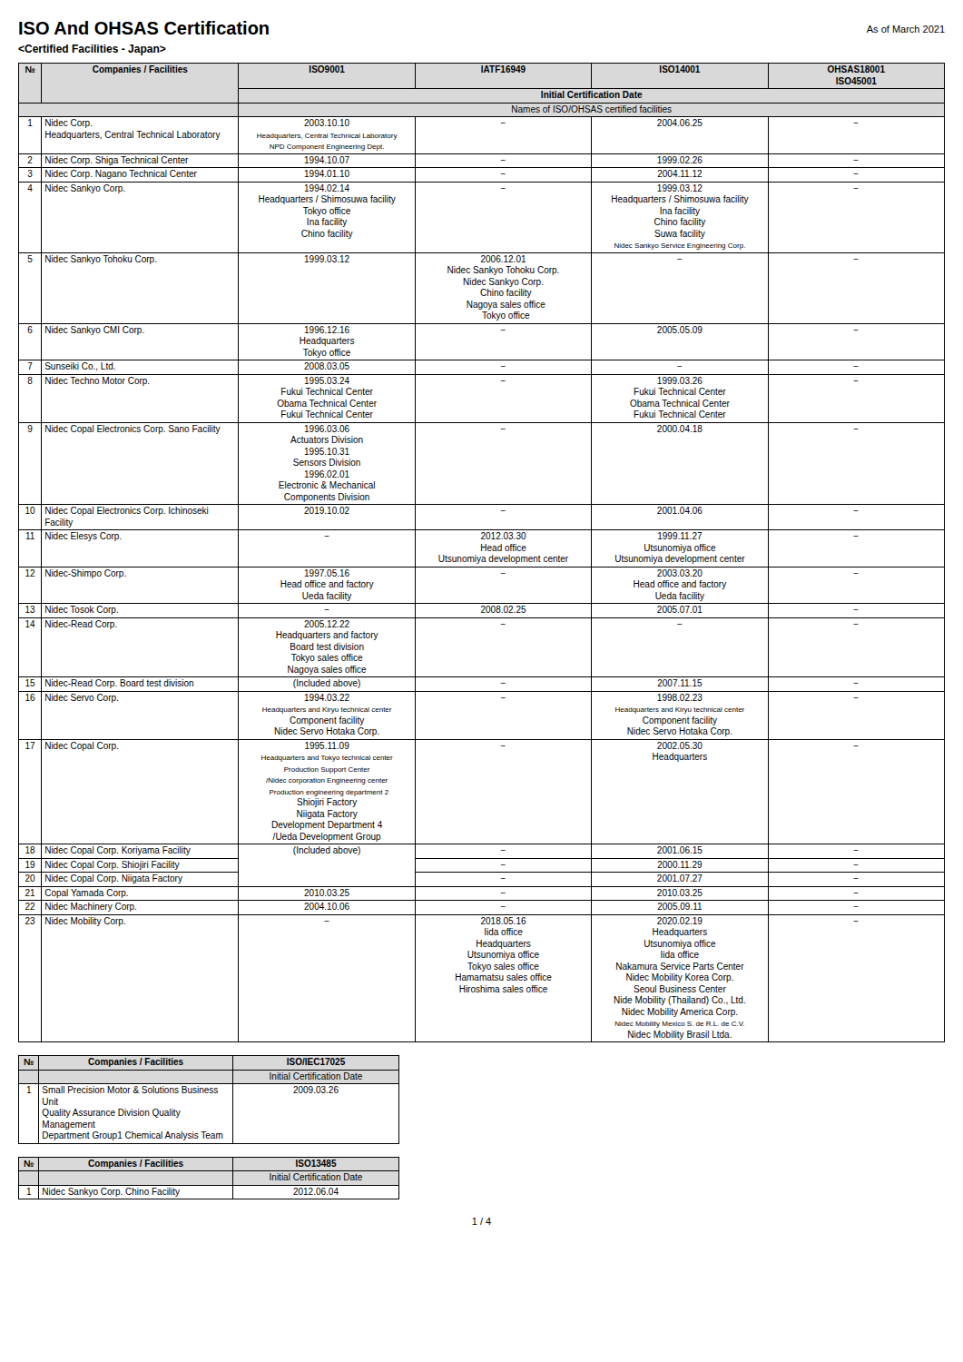ISO And OHSAS Certification
As of March 2021
<Certified Facilities - Japan>
| № | Companies / Facilities | ISO9001 | IATF16949 | ISO14001 | OHSAS18001 ISO45001 |
| --- | --- | --- | --- | --- | --- |
| Initial Certification Date |
| | Names of ISO/OHSAS certified facilities |
| 1 | Nidec Corp. Headquarters, Central Technical Laboratory | 2003.10.10 Headquarters, Central Technical Laboratory NPD Component Engineering Dept. | − | 2004.06.25 | − |
| 2 | Nidec Corp. Shiga Technical Center | 1994.10.07 | − | 1999.02.26 | − |
| 3 | Nidec Corp. Nagano Technical Center | 1994.01.10 | − | 2004.11.12 | − |
| 4 | Nidec Sankyo Corp. | 1994.02.14 Headquarters / Shimosuwa facility Tokyo office Ina facility Chino facility | − | 1999.03.12 Headquarters / Shimosuwa facility Ina facility Chino facility Suwa facility Nidec Sankyo Service Engineering Corp. | − |
| 5 | Nidec Sankyo Tohoku Corp. | 1999.03.12 | 2006.12.01 Nidec Sankyo Tohoku Corp. Nidec Sankyo Corp. Chino facility Nagoya sales office Tokyo office | − | − |
| 6 | Nidec Sankyo CMI Corp. | 1996.12.16 Headquarters Tokyo office | − | 2005.05.09 | − |
| 7 | Sunseiki Co., Ltd. | 2008.03.05 | − | − | − |
| 8 | Nidec Techno Motor Corp. | 1995.03.24 Fukui Technical Center Obama Technical Center Fukui Technical Center | − | 1999.03.26 Fukui Technical Center Obama Technical Center Fukui Technical Center | − |
| 9 | Nidec Copal Electronics Corp. Sano Facility | 1996.03.06 Actuators Division 1995.10.31 Sensors Division 1996.02.01 Electronic & Mechanical Components Division | − | 2000.04.18 | − |
| 10 | Nidec Copal Electronics Corp. Ichinoseki Facility | 2019.10.02 | − | 2001.04.06 | − |
| 11 | Nidec Elesys Corp. | − | 2012.03.30 Head office Utsunomiya development center | 1999.11.27 Utsunomiya office Utsunomiya development center | − |
| 12 | Nidec-Shimpo Corp. | 1997.05.16 Head office and factory Ueda facility | − | 2003.03.20 Head office and factory Ueda facility | − |
| 13 | Nidec Tosok Corp. | − | 2008.02.25 | 2005.07.01 | − |
| 14 | Nidec-Read Corp. | 2005.12.22 Headquarters and factory Board test division Tokyo sales office Nagoya sales office | − | − | − |
| 15 | Nidec-Read Corp. Board test division | (Included above) | − | 2007.11.15 | − |
| 16 | Nidec Servo Corp. | 1994.03.22 Headquarters and Kiryu technical center Component facility Nidec Servo Hotaka Corp. | − | 1998.02.23 Headquarters and Kiryu technical center Component facility Nidec Servo Hotaka Corp. | − |
| 17 | Nidec Copal Corp. | 1995.11.09 Headquarters and Tokyo technical center Production Support Center /Nidec corporation Engineering center Production engineering department 2 Shiojiri Factory Niigata Factory Development Department 4 /Ueda Development Group | − | 2002.05.30 Headquarters | − |
| 18 | Nidec Copal Corp. Koriyama Facility | (Included above) | − | 2001.06.15 | − |
| 19 | Nidec Copal Corp. Shiojiri Facility | − | 2000.11.29 | − |
| 20 | Nidec Copal Corp. Niigata Factory | − | 2001.07.27 | − |
| 21 | Copal Yamada Corp. | 2010.03.25 | − | 2010.03.25 | − |
| 22 | Nidec Machinery Corp. | 2004.10.06 | − | 2005.09.11 | − |
| 23 | Nidec Mobility Corp. | − | 2018.05.16 Iida office Headquarters Utsunomiya office Tokyo sales office Hamamatsu sales office Hiroshima sales office | 2020.02.19 Headquarters Utsunomiya office Iida office Nakamura Service Parts Center Nidec Mobility Korea Corp. Seoul Business Center Nide Mobility (Thailand) Co., Ltd. Nidec Mobility America Corp. Nidec Mobility Mexico S. de R.L. de C.V. Nidec Mobility Brasil Ltda. | − |
| № | Companies / Facilities | ISO/IEC17025 |
| --- | --- | --- |
| | | Initial Certification Date |
| 1 | Small Precision Motor & Solutions Business Unit Quality Assurance Division Quality Management Department Group1 Chemical Analysis Team | 2009.03.26 |
| № | Companies / Facilities | ISO13485 |
| --- | --- | --- |
| | | Initial Certification Date |
| 1 | Nidec Sankyo Corp. Chino Facility | 2012.06.04 |
1 / 4